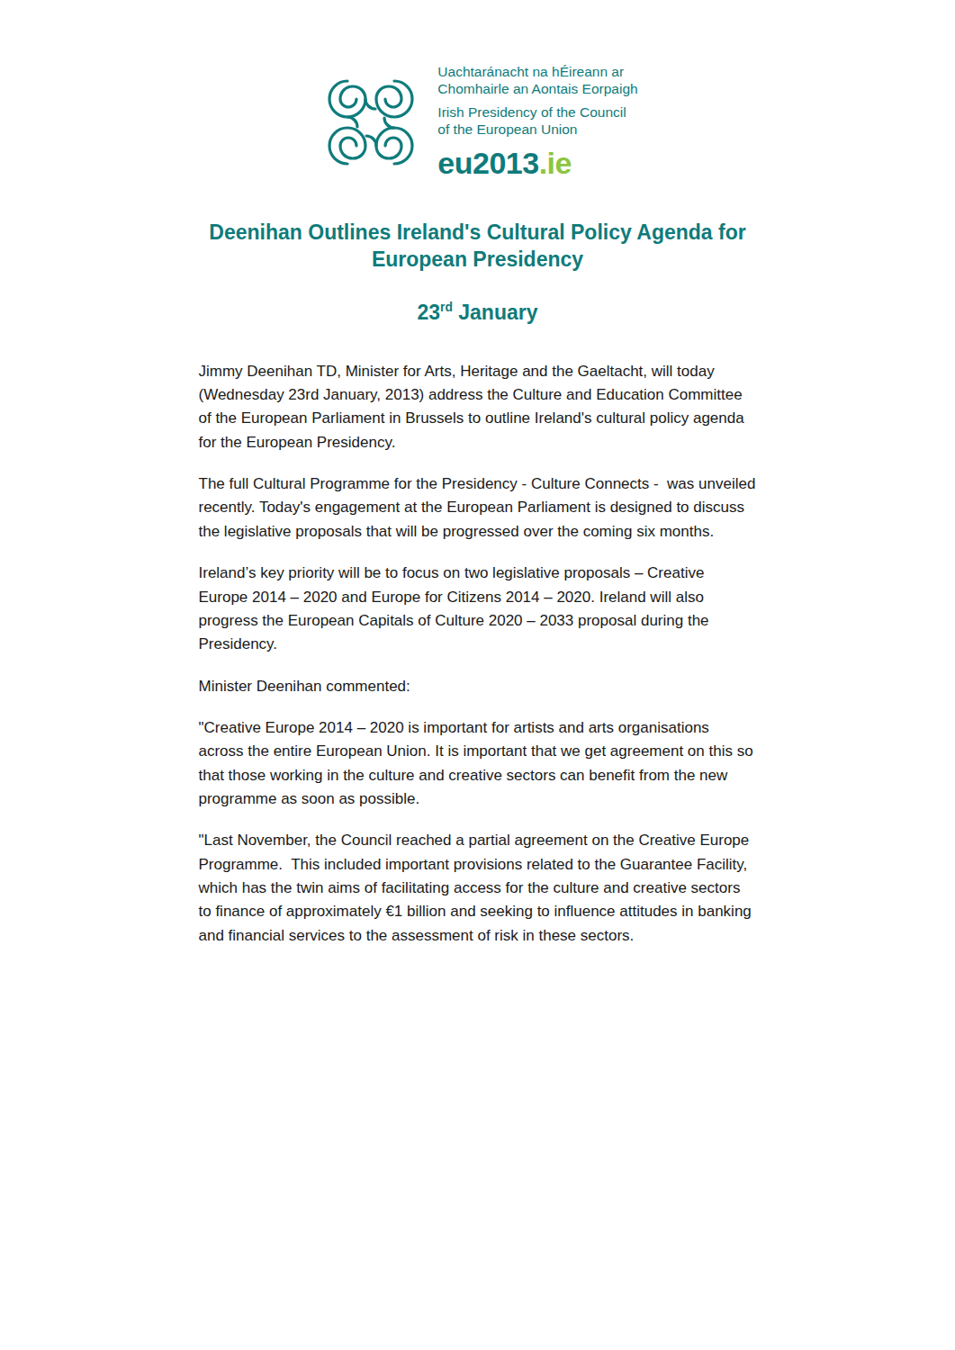Uachtaránacht na hÉireann ar
Chomhairle an Aontais Eorpaigh
Irish Presidency of the Council
of the European Union
eu2013.ie
Deenihan Outlines Ireland's Cultural Policy Agenda for European Presidency
23rd January
Jimmy Deenihan TD, Minister for Arts, Heritage and the Gaeltacht, will today (Wednesday 23rd January, 2013) address the Culture and Education Committee of the European Parliament in Brussels to outline Ireland's cultural policy agenda for the European Presidency.
The full Cultural Programme for the Presidency - Culture Connects - was unveiled recently. Today's engagement at the European Parliament is designed to discuss the legislative proposals that will be progressed over the coming six months.
Ireland’s key priority will be to focus on two legislative proposals – Creative Europe 2014 – 2020 and Europe for Citizens 2014 – 2020. Ireland will also progress the European Capitals of Culture 2020 – 2033 proposal during the Presidency.
Minister Deenihan commented:
"Creative Europe 2014 – 2020 is important for artists and arts organisations across the entire European Union. It is important that we get agreement on this so that those working in the culture and creative sectors can benefit from the new programme as soon as possible.
"Last November, the Council reached a partial agreement on the Creative Europe Programme. This included important provisions related to the Guarantee Facility, which has the twin aims of facilitating access for the culture and creative sectors to finance of approximately €1 billion and seeking to influence attitudes in banking and financial services to the assessment of risk in these sectors.